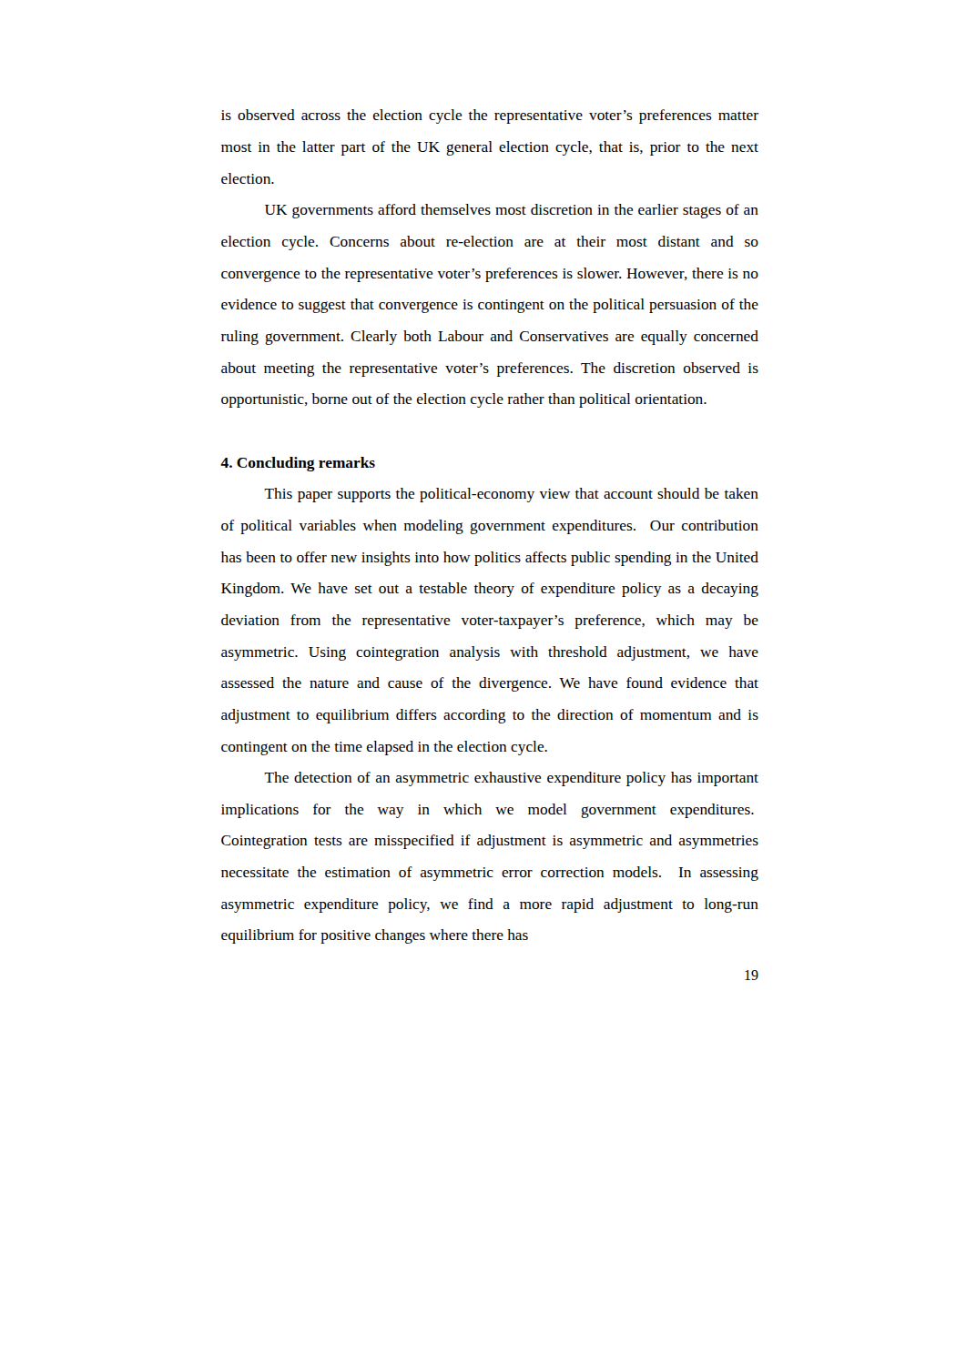is observed across the election cycle the representative voter’s preferences matter most in the latter part of the UK general election cycle, that is, prior to the next election.
UK governments afford themselves most discretion in the earlier stages of an election cycle. Concerns about re-election are at their most distant and so convergence to the representative voter’s preferences is slower. However, there is no evidence to suggest that convergence is contingent on the political persuasion of the ruling government. Clearly both Labour and Conservatives are equally concerned about meeting the representative voter’s preferences. The discretion observed is opportunistic, borne out of the election cycle rather than political orientation.
4. Concluding remarks
This paper supports the political-economy view that account should be taken of political variables when modeling government expenditures. Our contribution has been to offer new insights into how politics affects public spending in the United Kingdom. We have set out a testable theory of expenditure policy as a decaying deviation from the representative voter-taxpayer’s preference, which may be asymmetric. Using cointegration analysis with threshold adjustment, we have assessed the nature and cause of the divergence. We have found evidence that adjustment to equilibrium differs according to the direction of momentum and is contingent on the time elapsed in the election cycle.
The detection of an asymmetric exhaustive expenditure policy has important implications for the way in which we model government expenditures. Cointegration tests are misspecified if adjustment is asymmetric and asymmetries necessitate the estimation of asymmetric error correction models. In assessing asymmetric expenditure policy, we find a more rapid adjustment to long-run equilibrium for positive changes where there has
19